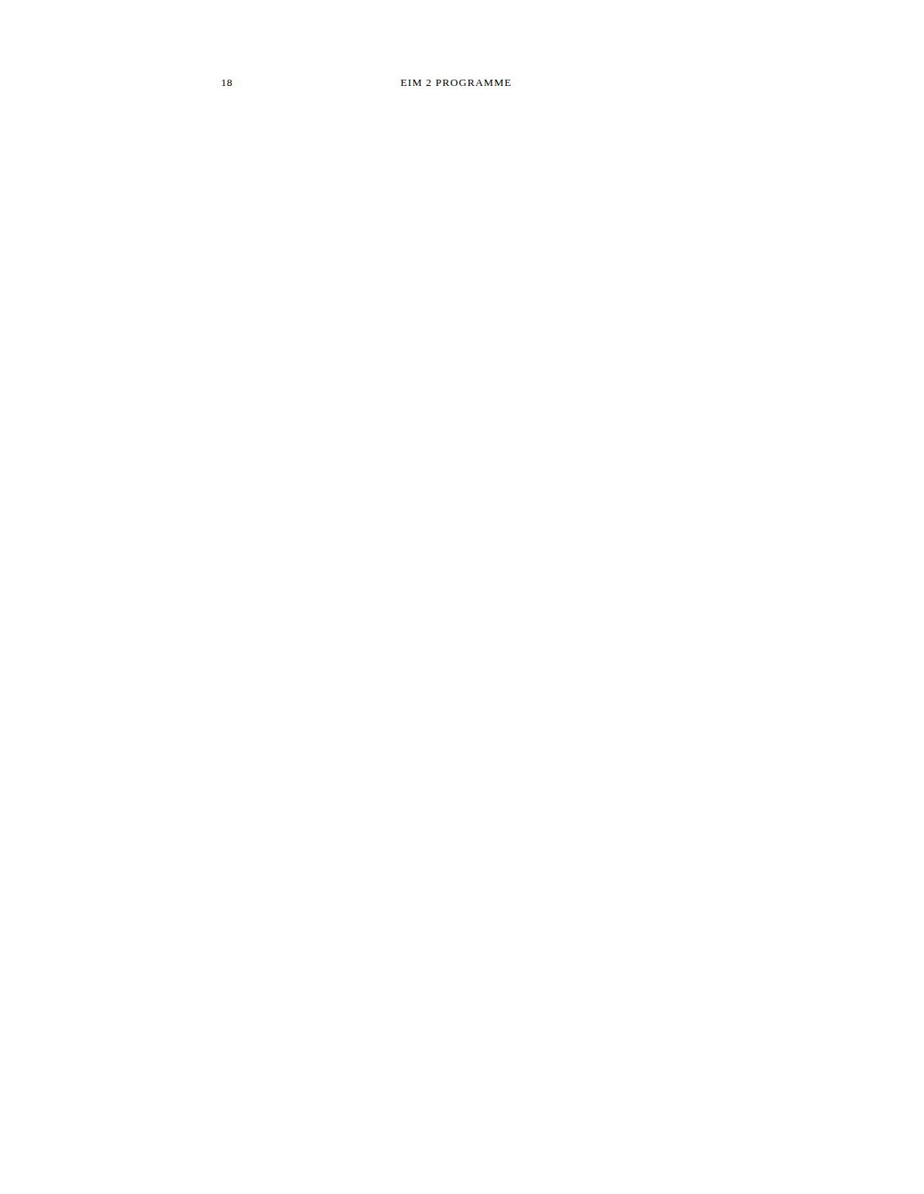18 EiM 2 Programme